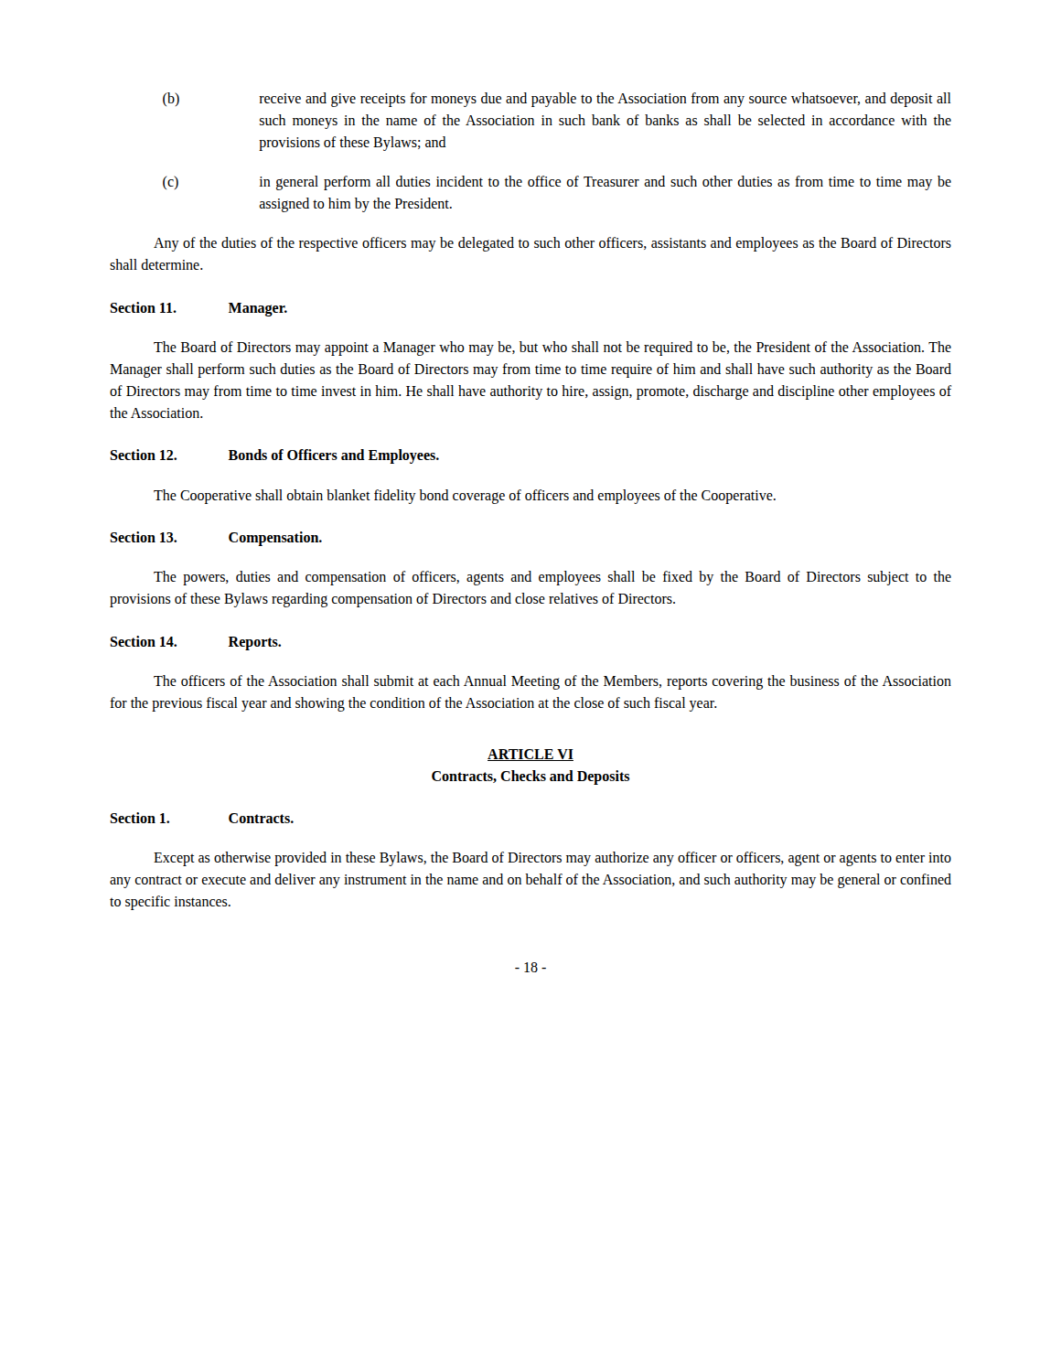(b)
receive and give receipts for moneys due and payable to the Association from any source whatsoever, and deposit all such moneys in the name of the Association in such bank of banks as shall be selected in accordance with the provisions of these Bylaws; and
(c)
in general perform all duties incident to the office of Treasurer and such other duties as from time to time may be assigned to him by the President.
Any of the duties of the respective officers may be delegated to such other officers, assistants and employees as the Board of Directors shall determine.
Section 11. Manager.
The Board of Directors may appoint a Manager who may be, but who shall not be required to be, the President of the Association. The Manager shall perform such duties as the Board of Directors may from time to time require of him and shall have such authority as the Board of Directors may from time to time invest in him. He shall have authority to hire, assign, promote, discharge and discipline other employees of the Association.
Section 12. Bonds of Officers and Employees.
The Cooperative shall obtain blanket fidelity bond coverage of officers and employees of the Cooperative.
Section 13. Compensation.
The powers, duties and compensation of officers, agents and employees shall be fixed by the Board of Directors subject to the provisions of these Bylaws regarding compensation of Directors and close relatives of Directors.
Section 14. Reports.
The officers of the Association shall submit at each Annual Meeting of the Members, reports covering the business of the Association for the previous fiscal year and showing the condition of the Association at the close of such fiscal year.
ARTICLE VI
Contracts, Checks and Deposits
Section 1. Contracts.
Except as otherwise provided in these Bylaws, the Board of Directors may authorize any officer or officers, agent or agents to enter into any contract or execute and deliver any instrument in the name and on behalf of the Association, and such authority may be general or confined to specific instances.
- 18 -